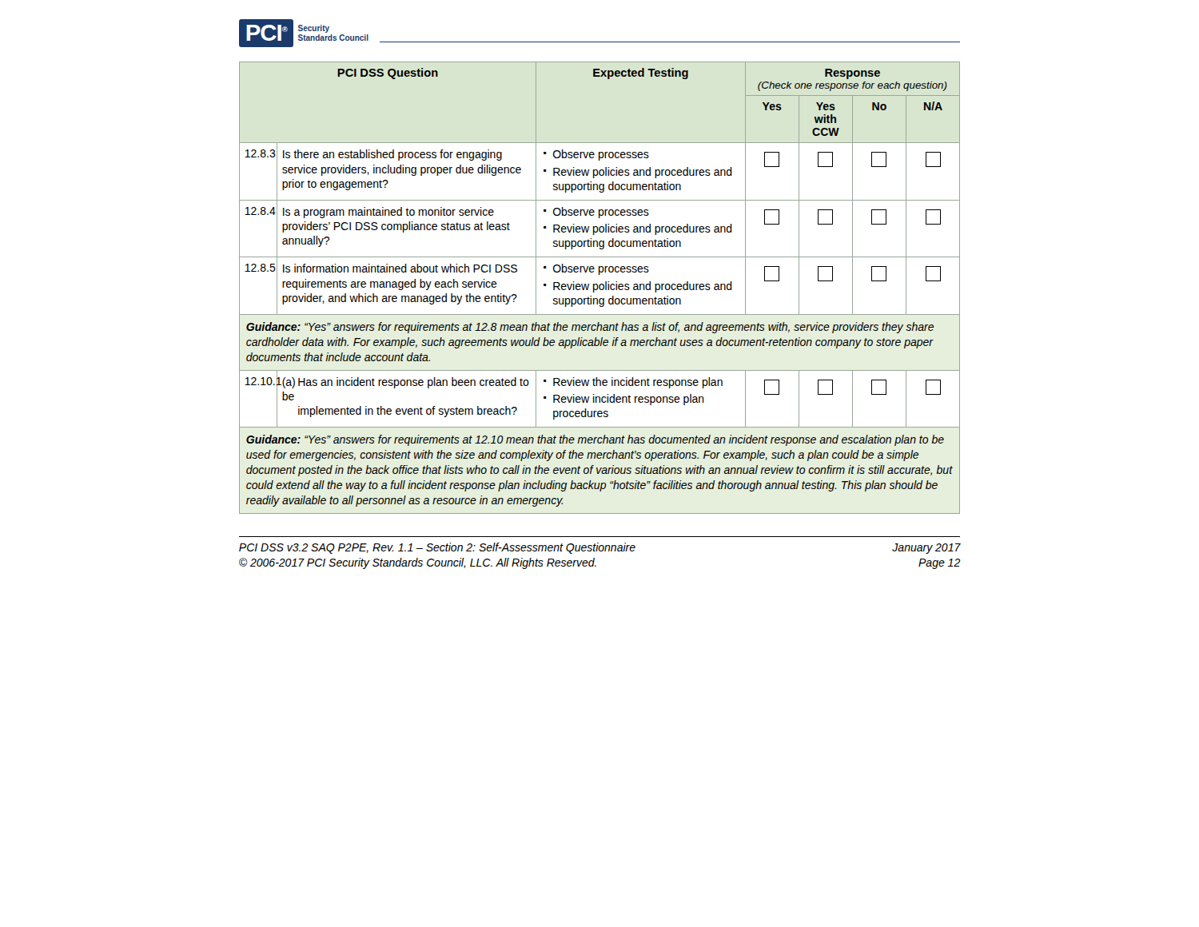PCI® Security
Standards Council
| PCI DSS Question | Expected Testing | Response (Check one response for each question) |
| --- | --- | --- |
| Yes | Yes with CCW | No | N/A |
| 12.8.3 | Is there an established process for engaging service providers, including proper due diligence prior to engagement? | Observe processes Review policies and procedures and supporting documentation | | | | |
| 12.8.4 | Is a program maintained to monitor service providers’ PCI DSS compliance status at least annually? | Observe processes Review policies and procedures and supporting documentation | | | | |
| 12.8.5 | Is information maintained about which PCI DSS requirements are managed by each service provider, and which are managed by the entity? | Observe processes Review policies and procedures and supporting documentation | | | | |
| Guidance: “Yes” answers for requirements at 12.8 mean that the merchant has a list of, and agreements with, service providers they share cardholder data with. For example, such agreements would be applicable if a merchant uses a document-retention company to store paper documents that include account data. |
| 12.10.1 | (a) Has an incident response plan been created to be implemented in the event of system breach? | Review the incident response plan Review incident response plan procedures | | | | |
| Guidance: “Yes” answers for requirements at 12.10 mean that the merchant has documented an incident response and escalation plan to be used for emergencies, consistent with the size and complexity of the merchant’s operations. For example, such a plan could be a simple document posted in the back office that lists who to call in the event of various situations with an annual review to confirm it is still accurate, but could extend all the way to a full incident response plan including backup “hotsite” facilities and thorough annual testing. This plan should be readily available to all personnel as a resource in an emergency. |
PCI DSS v3.2 SAQ P2PE, Rev. 1.1 – Section 2: Self-Assessment Questionnaire
© 2006-2017 PCI Security Standards Council, LLC. All Rights Reserved.
January 2017
Page 12